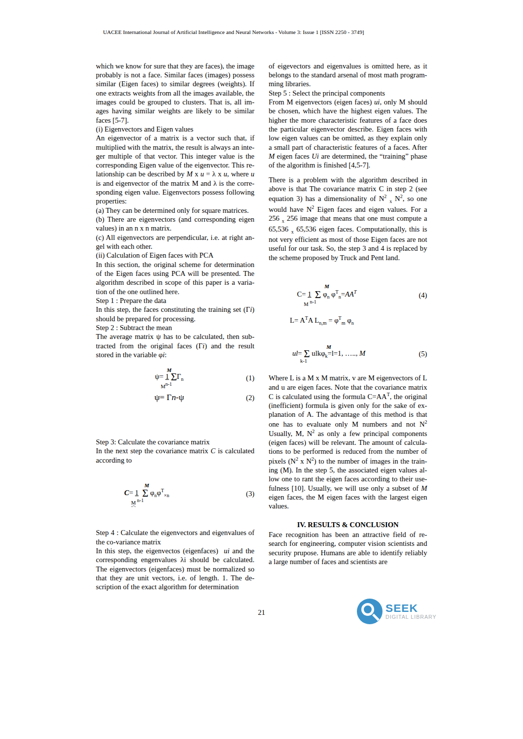UACEE International Journal of Artificial Intelligence and Neural Networks - Volume 3: Issue 1 [ISSN 2250 - 3749]
which we know for sure that they are faces), the image probably is not a face. Similar faces (images) possess similar (Eigen faces) to similar degrees (weights). If one extracts weights from all the images available, the images could be grouped to clusters. That is, all images having similar weights are likely to be similar faces [5-7].
(i) Eigenvectors and Eigen values
An eigenvector of a matrix is a vector such that, if multiplied with the matrix, the result is always an integer multiple of that vector. This integer value is the corresponding Eigen value of the eigenvector. This relationship can be described by M x u = λ x u, where u is and eigenvector of the matrix M and λ is the corresponding eigen value. Eigenvectors possess following properties:
(a) They can be determined only for square matrices.
(b) There are eigenvectors (and corresponding eigen values) in an n x n matrix.
(c) All eigenvectors are perpendicular, i.e. at right angel with each other.
(ii) Calculation of Eigen faces with PCA
In this section, the original scheme for determination of the Eigen faces using PCA will be presented. The algorithm described in scope of this paper is a variation of the one outlined here.
Step 1 : Prepare the data
In this step, the faces constituting the training set (Γi) should be prepared for processing.
Step 2 : Subtract the mean
The average matrix ψ has to be calculated, then subtracted from the original faces (Γi) and the result stored in the variable φi:
M ψ= 1 ΣΓn Mn-1
(1)
ψ= Γn-ψ
(2)
Step 3: Calculate the covariance matrix
In the next step the covariance matrix C is calculated according to
M C= 1 Σ φnφT×n M n-1
(3)
Step 4 : Calculate the eigenvectors and eigenvalues of the co-variance matrix
In this step, the eigenvectos (eigenfaces) ui and the corresponding engenvalues λi should be calculated. The eigenvectors (eigenfaces) must be normalized so that they are unit vectors, i.e. of length. 1. The description of the exact algorithm for determination
of eigevectors and eigenvalues is omitted here, as it belongs to the standard arsenal of most math programming libraries.
Step 5 : Select the principal components
From M eigenvectors (eigen faces) ui, only M should be chosen, which have the highest eigen values. The higher the more characteristic features of a face does the particular eigenvector describe. Eigen faces with low eigen values can be omitted, as they explain only a small part of characteristic features of a faces. After M eigen faces Ui are determined, the “training” phase of the algorithm is finished [4,5-7].
There is a problem with the algorithm described in above is that The covariance matrix C in step 2 (see equation 3) has a dimensionality of N2 x N2, so one would have N2 Eigen faces and eigen values. For a 256 x 256 image that means that one must compute a 65,536 x 65,536 eigen faces. Computationally, this is not very efficient as most of those Eigen faces are not useful for our task. So, the step 3 and 4 is replaced by the scheme proposed by Truck and Pent land.
M C= 1 Σ φn φTn=AAT M n-1
(4)
L= ATA Ln,m = φTm φn
M ul= Σ ulkφk=l=1, ….., M k-1
(5)
Where L is a M x M matrix, v are M eigenvectors of L and u are eigen faces. Note that the covariance matrix C is calculated using the formula C=AAT, the original (inefficient) formula is given only for the sake of explanation of A. The advantage of this method is that one has to evaluate only M numbers and not N2 Usually, M, N2 as only a few principal components (eigen faces) will be relevant. The amount of calculations to be performed is reduced from the number of pixels (N2 x N2) to the number of images in the training (M). In the step 5, the associated eigen values allow one to rant the eigen faces according to their usefulness [10]. Usually, we will use only a subset of M eigen faces, the M eigen faces with the largest eigen values.
IV. RESULTS & CONCLUSION
Face recognition has been an attractive field of research for engineering, computer vision scientists and security prupose. Humans are able to identify reliably a large number of faces and scientists are
21
SEEK
DIGITAL LIBRARY